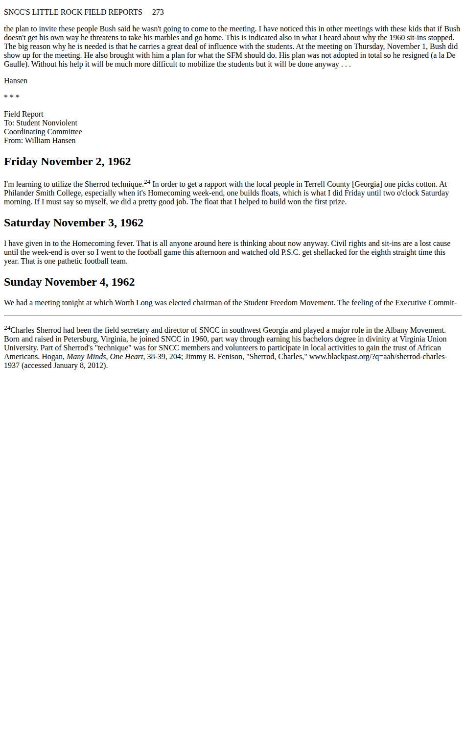SNCC'S LITTLE ROCK FIELD REPORTS 273
the plan to invite these people Bush said he wasn't going to come to the meeting. I have noticed this in other meetings with these kids that if Bush doesn't get his own way he threatens to take his marbles and go home. This is indicated also in what I heard about why the 1960 sit-ins stopped. The big reason why he is needed is that he carries a great deal of influence with the students. At the meeting on Thursday, November 1, Bush did show up for the meeting. He also brought with him a plan for what the SFM should do. His plan was not adopted in total so he resigned (a la De Gaulle). Without his help it will be much more difficult to mobilize the students but it will be done anyway . . .
Hansen
* * *
Field Report
To: Student Nonviolent
Coordinating Committee
From: William Hansen
Friday November 2, 1962
I'm learning to utilize the Sherrod technique.24 In order to get a rapport with the local people in Terrell County [Georgia] one picks cotton. At Philander Smith College, especially when it's Homecoming week-end, one builds floats, which is what I did Friday until two o'clock Saturday morning. If I must say so myself, we did a pretty good job. The float that I helped to build won the first prize.
Saturday November 3, 1962
I have given in to the Homecoming fever. That is all anyone around here is thinking about now anyway. Civil rights and sit-ins are a lost cause until the week-end is over so I went to the football game this afternoon and watched old P.S.C. get shellacked for the eighth straight time this year. That is one pathetic football team.
Sunday November 4, 1962
We had a meeting tonight at which Worth Long was elected chairman of the Student Freedom Movement. The feeling of the Executive Commit-
24Charles Sherrod had been the field secretary and director of SNCC in southwest Georgia and played a major role in the Albany Movement. Born and raised in Petersburg, Virginia, he joined SNCC in 1960, part way through earning his bachelors degree in divinity at Virginia Union University. Part of Sherrod's "technique" was for SNCC members and volunteers to participate in local activities to gain the trust of African Americans. Hogan, Many Minds, One Heart, 38-39, 204; Jimmy B. Fenison, "Sherrod, Charles," www.blackpast.org/?q=aah/sherrod-charles-1937 (accessed January 8, 2012).